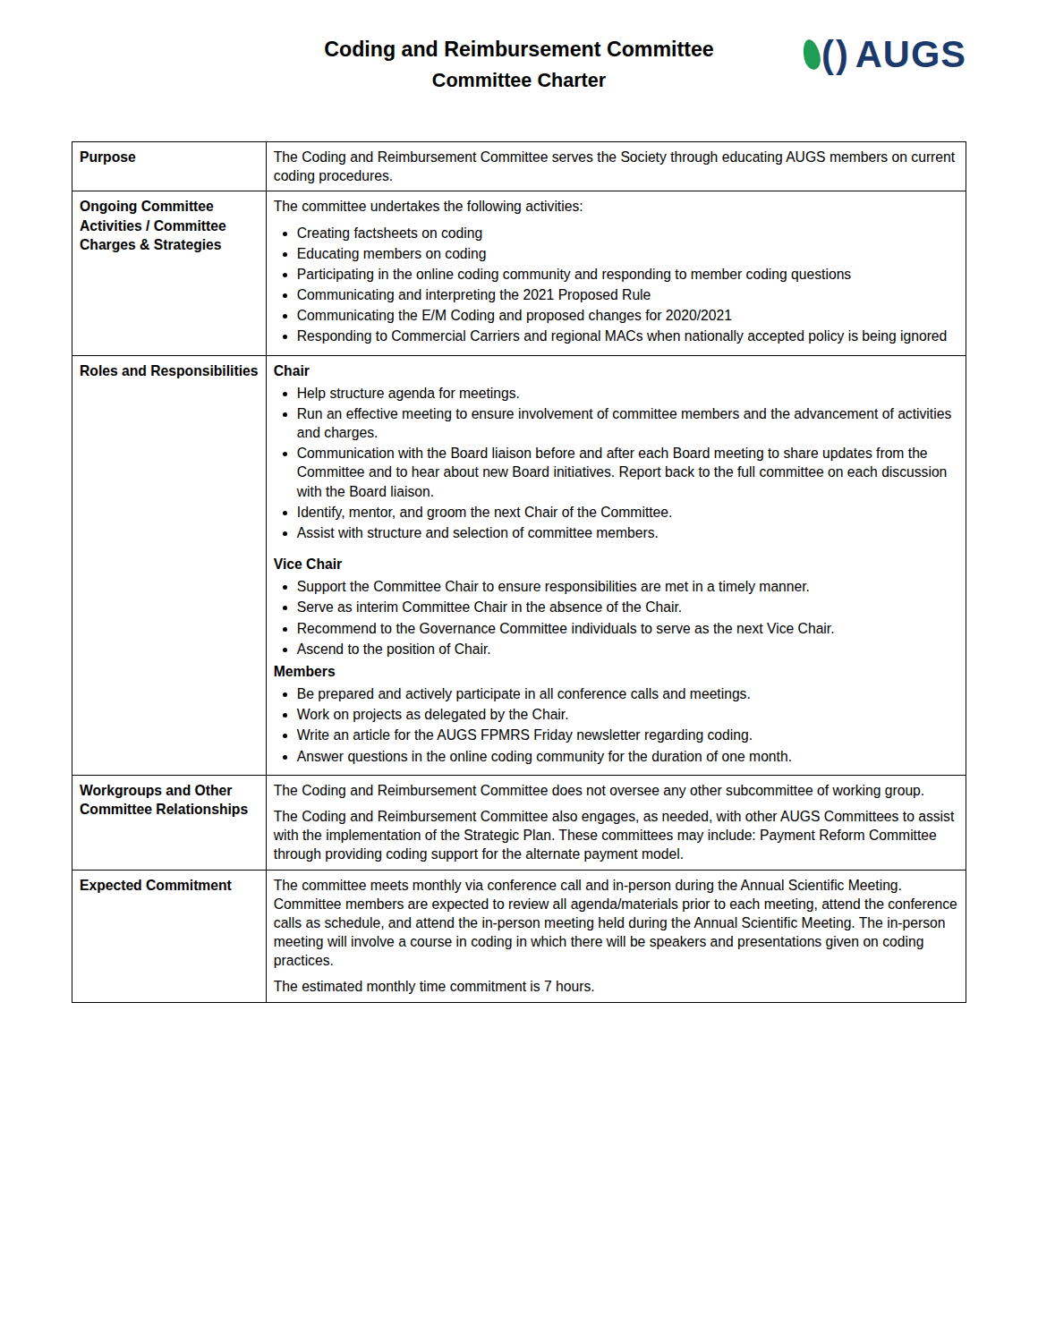( ) AUGS
Coding and Reimbursement Committee
Committee Charter
| Purpose | The Coding and Reimbursement Committee serves the Society through educating AUGS members on current coding procedures. |
| Ongoing Committee Activities / Committee Charges & Strategies | The committee undertakes the following activities: Creating factsheets on coding Educating members on coding Participating in the online coding community and responding to member coding questions Communicating and interpreting the 2021 Proposed Rule Communicating the E/M Coding and proposed changes for 2020/2021 Responding to Commercial Carriers and regional MACs when nationally accepted policy is being ignored |
| Roles and Responsibilities | Chair Help structure agenda for meetings. Run an effective meeting to ensure involvement of committee members and the advancement of activities and charges. Communication with the Board liaison before and after each Board meeting to share updates from the Committee and to hear about new Board initiatives. Report back to the full committee on each discussion with the Board liaison. Identify, mentor, and groom the next Chair of the Committee. Assist with structure and selection of committee members. Vice Chair Support the Committee Chair to ensure responsibilities are met in a timely manner. Serve as interim Committee Chair in the absence of the Chair. Recommend to the Governance Committee individuals to serve as the next Vice Chair. Ascend to the position of Chair. Members Be prepared and actively participate in all conference calls and meetings. Work on projects as delegated by the Chair. Write an article for the AUGS FPMRS Friday newsletter regarding coding. Answer questions in the online coding community for the duration of one month. |
| Workgroups and Other Committee Relationships | The Coding and Reimbursement Committee does not oversee any other subcommittee of working group. The Coding and Reimbursement Committee also engages, as needed, with other AUGS Committees to assist with the implementation of the Strategic Plan. These committees may include: Payment Reform Committee through providing coding support for the alternate payment model. |
| Expected Commitment | The committee meets monthly via conference call and in-person during the Annual Scientific Meeting. Committee members are expected to review all agenda/materials prior to each meeting, attend the conference calls as schedule, and attend the in-person meeting held during the Annual Scientific Meeting. The in-person meeting will involve a course in coding in which there will be speakers and presentations given on coding practices. The estimated monthly time commitment is 7 hours. |